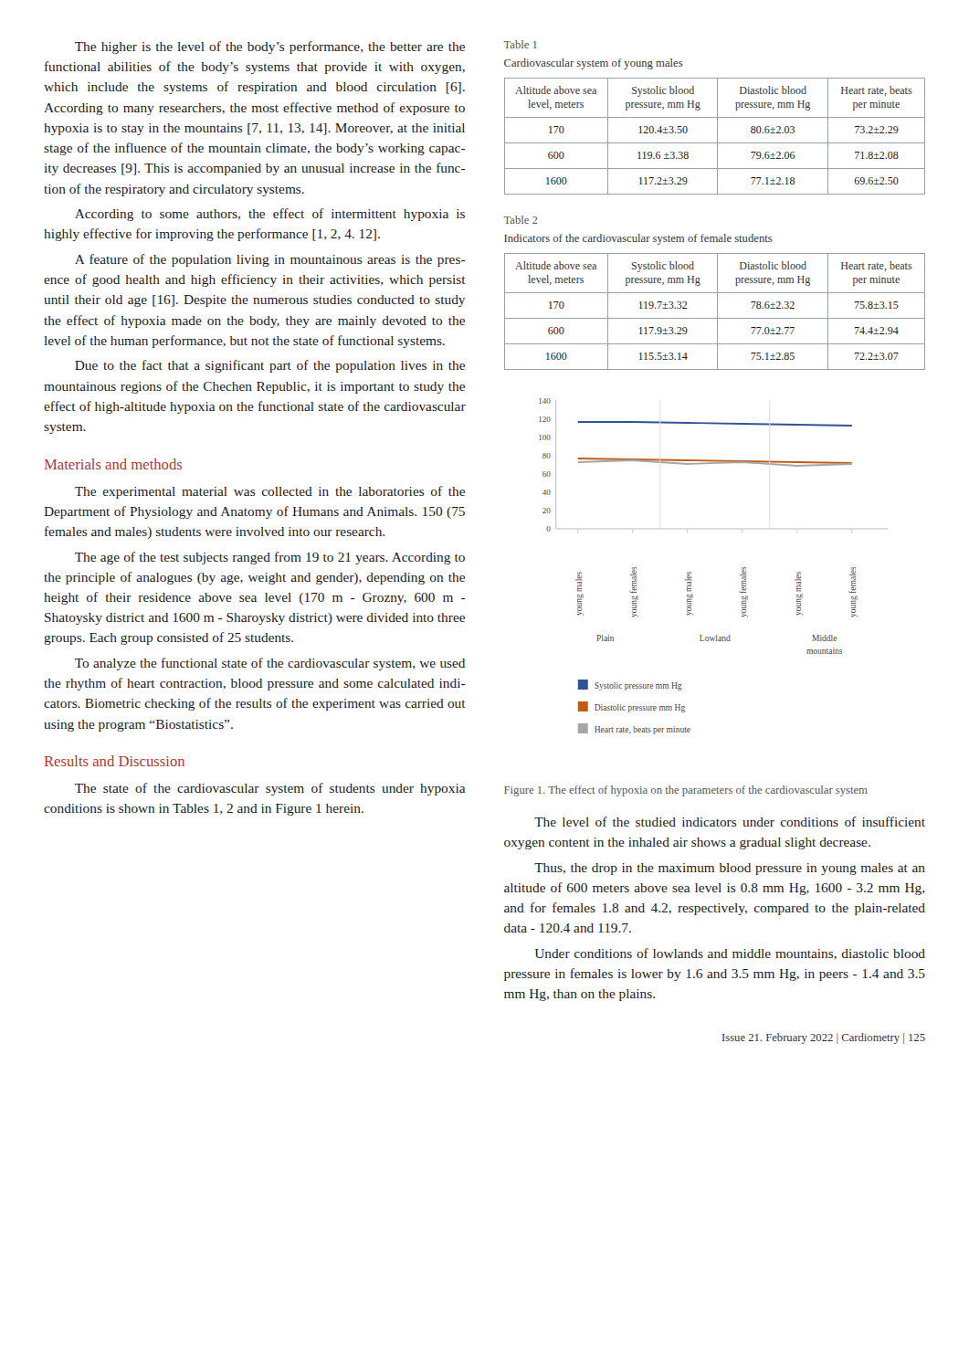The higher is the level of the body’s performance, the better are the functional abilities of the body’s systems that provide it with oxygen, which include the systems of respiration and blood circulation [6]. According to many researchers, the most effective method of exposure to hypoxia is to stay in the mountains [7, 11, 13, 14]. Moreover, at the initial stage of the influence of the mountain climate, the body’s working capacity decreases [9]. This is accompanied by an unusual increase in the function of the respiratory and circulatory systems.
According to some authors, the effect of intermittent hypoxia is highly effective for improving the performance [1, 2, 4. 12].
A feature of the population living in mountainous areas is the presence of good health and high efficiency in their activities, which persist until their old age [16]. Despite the numerous studies conducted to study the effect of hypoxia made on the body, they are mainly devoted to the level of the human performance, but not the state of functional systems.
Due to the fact that a significant part of the population lives in the mountainous regions of the Chechen Republic, it is important to study the effect of high-altitude hypoxia on the functional state of the cardiovascular system.
Materials and methods
The experimental material was collected in the laboratories of the Department of Physiology and Anatomy of Humans and Animals. 150 (75 females and males) students were involved into our research.
The age of the test subjects ranged from 19 to 21 years. According to the principle of analogues (by age, weight and gender), depending on the height of their residence above sea level (170 m - Grozny, 600 m - Shatoysky district and 1600 m - Sharoysky district) were divided into three groups. Each group consisted of 25 students.
To analyze the functional state of the cardiovascular system, we used the rhythm of heart contraction, blood pressure and some calculated indicators. Biometric checking of the results of the experiment was carried out using the program “Biostatistics”.
Results and Discussion
The state of the cardiovascular system of students under hypoxia conditions is shown in Tables 1, 2 and in Figure 1 herein.
Table 1
Cardiovascular system of young males
| Altitude above sea level, meters | Systolic blood pressure, mm Hg | Diastolic blood pressure, mm Hg | Heart rate, beats per minute |
| --- | --- | --- | --- |
| 170 | 120.4±3.50 | 80.6±2.03 | 73.2±2.29 |
| 600 | 119.6 ±3.38 | 79.6±2.06 | 71.8±2.08 |
| 1600 | 117.2±3.29 | 77.1±2.18 | 69.6±2.50 |
Table 2
Indicators of the cardiovascular system of female students
| Altitude above sea level, meters | Systolic blood pressure, mm Hg | Diastolic blood pressure, mm Hg | Heart rate, beats per minute |
| --- | --- | --- | --- |
| 170 | 119.7±3.32 | 78.6±2.32 | 75.8±3.15 |
| 600 | 117.9±3.29 | 77.0±2.77 | 74.4±2.94 |
| 1600 | 115.5±3.14 | 75.1±2.85 | 72.2±3.07 |
140 120 100 80 60 40 20 0 young males young females young males young females young males young females Plain Lowland Middle mountains Systolic pressure mm Hg Diastolic pressure mm Hg Heart rate, beats per minute
Figure 1. The effect of hypoxia on the parameters of the cardiovascular system
The level of the studied indicators under conditions of insufficient oxygen content in the inhaled air shows a gradual slight decrease.
Thus, the drop in the maximum blood pressure in young males at an altitude of 600 meters above sea level is 0.8 mm Hg, 1600 - 3.2 mm Hg, and for females 1.8 and 4.2, respectively, compared to the plain-related data - 120.4 and 119.7.
Under conditions of lowlands and middle mountains, diastolic blood pressure in females is lower by 1.6 and 3.5 mm Hg, in peers - 1.4 and 3.5 mm Hg, than on the plains.
Issue 21. February 2022 | Cardiometry | 125